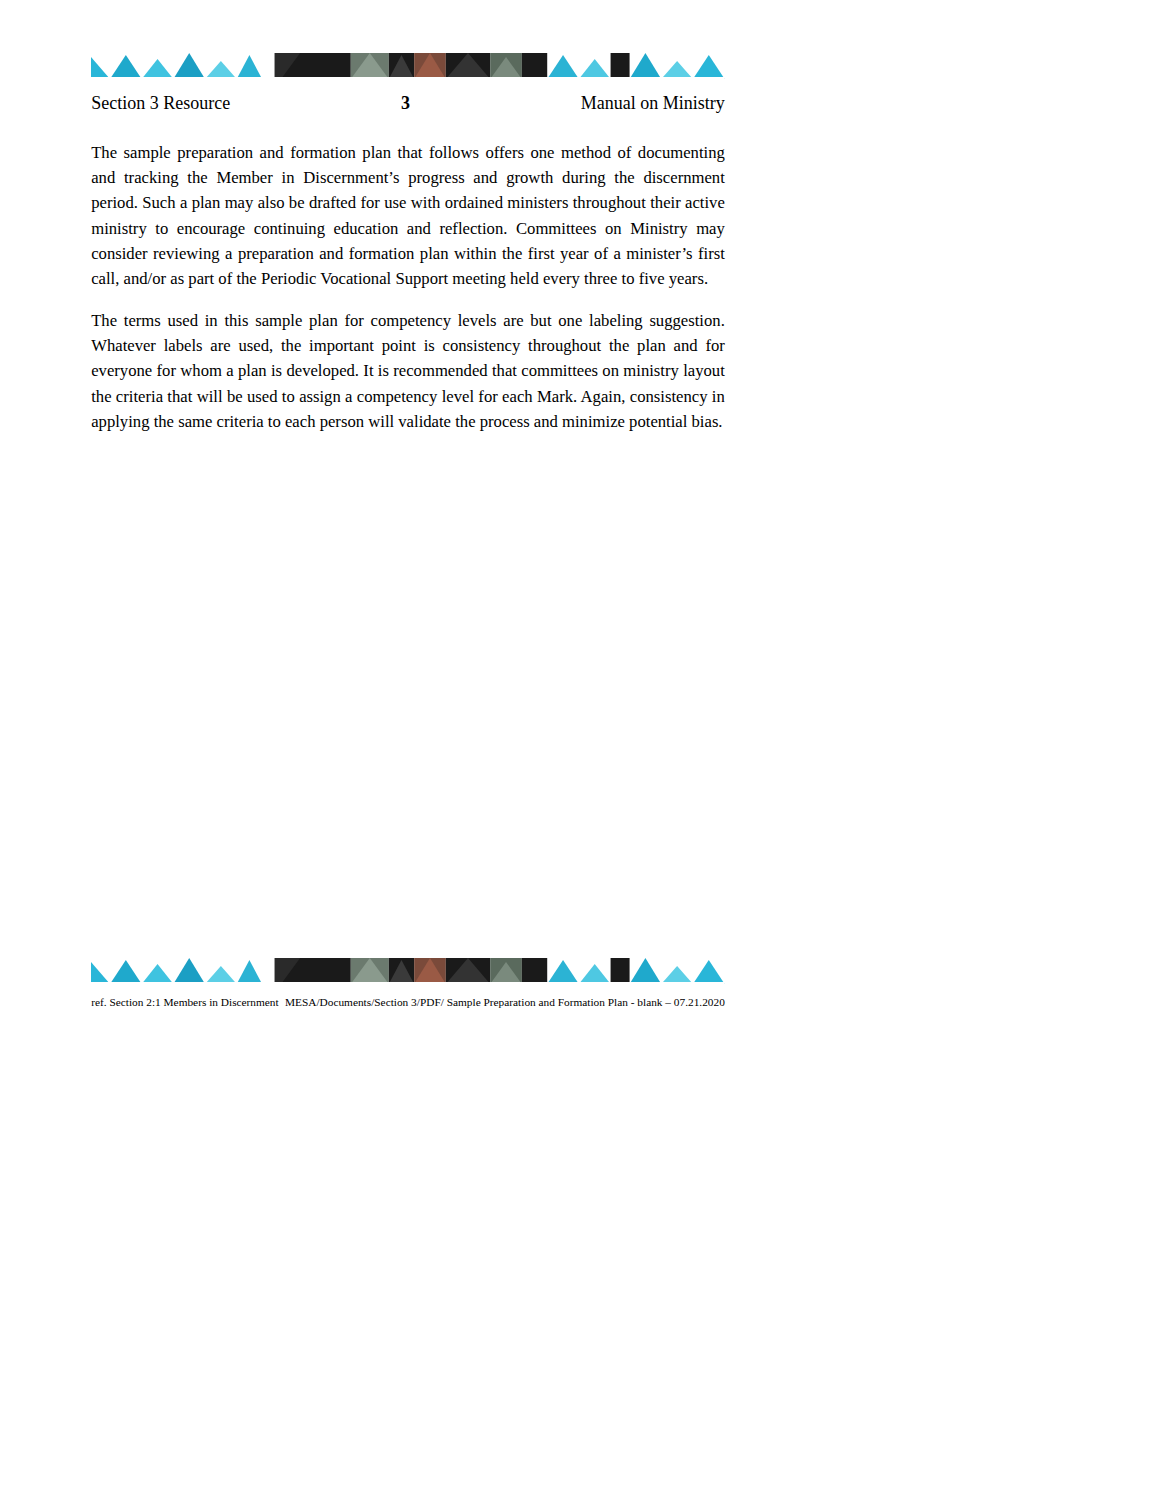Section 3 Resource
3
Manual on Ministry
The sample preparation and formation plan that follows offers one method of documenting and tracking the Member in Discernment’s progress and growth during the discernment period. Such a plan may also be drafted for use with ordained ministers throughout their active ministry to encourage continuing education and reflection. Committees on Ministry may consider reviewing a preparation and formation plan within the first year of a minister’s first call, and/or as part of the Periodic Vocational Support meeting held every three to five years.
The terms used in this sample plan for competency levels are but one labeling suggestion. Whatever labels are used, the important point is consistency throughout the plan and for everyone for whom a plan is developed. It is recommended that committees on ministry layout the criteria that will be used to assign a competency level for each Mark. Again, consistency in applying the same criteria to each person will validate the process and minimize potential bias.
ref. Section 2:1 Members in Discernment
MESA/Documents/Section 3/PDF/ Sample Preparation and Formation Plan - blank – 07.21.2020